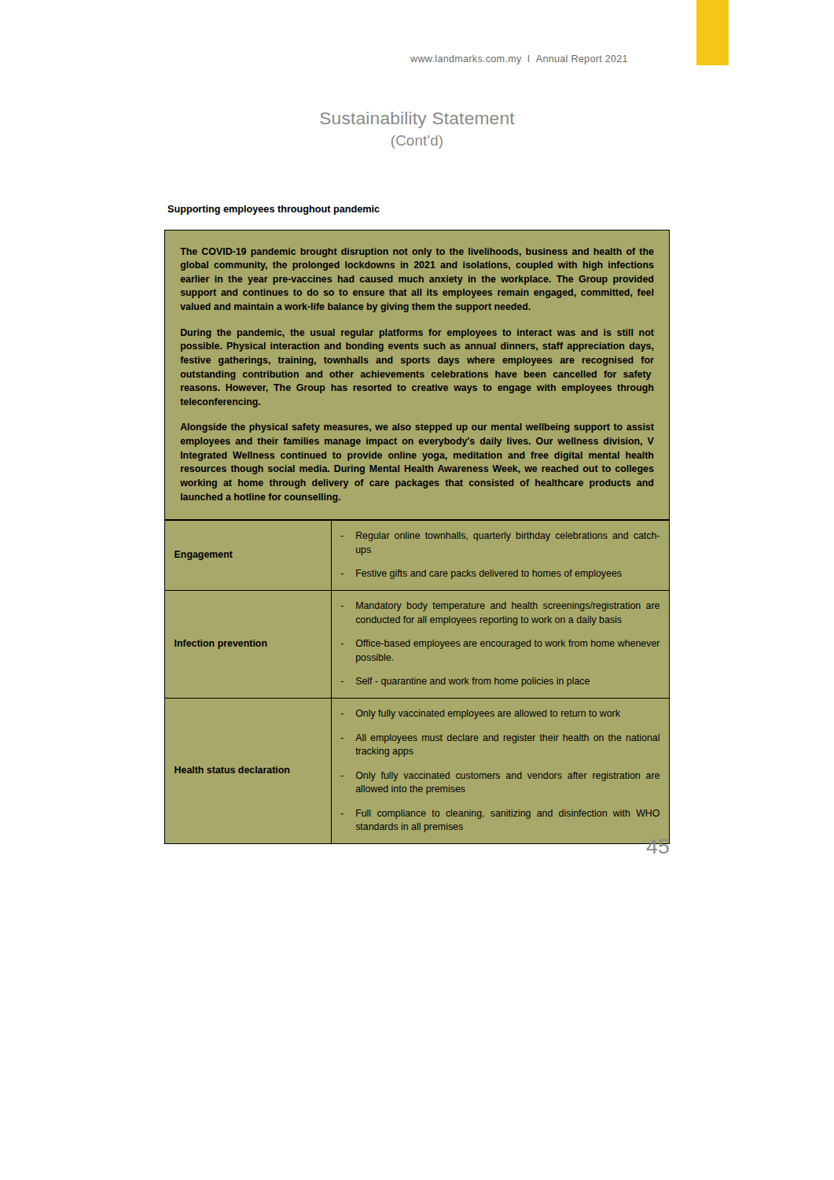www.landmarks.com.my l Annual Report 2021
Sustainability Statement (Cont'd)
Supporting employees throughout pandemic
The COVID-19 pandemic brought disruption not only to the livelihoods, business and health of the global community, the prolonged lockdowns in 2021 and isolations, coupled with high infections earlier in the year pre-vaccines had caused much anxiety in the workplace. The Group provided support and continues to do so to ensure that all its employees remain engaged, committed, feel valued and maintain a work-life balance by giving them the support needed.
During the pandemic, the usual regular platforms for employees to interact was and is still not possible. Physical interaction and bonding events such as annual dinners, staff appreciation days, festive gatherings, training, townhalls and sports days where employees are recognised for outstanding contribution and other achievements celebrations have been cancelled for safety reasons. However, The Group has resorted to creative ways to engage with employees through teleconferencing.
Alongside the physical safety measures, we also stepped up our mental wellbeing support to assist employees and their families manage impact on everybody's daily lives. Our wellness division, V Integrated Wellness continued to provide online yoga, meditation and free digital mental health resources though social media. During Mental Health Awareness Week, we reached out to colleges working at home through delivery of care packages that consisted of healthcare products and launched a hotline for counselling.
| Engagement | Regular online townhalls, quarterly birthday celebrations and catch-ups Festive gifts and care packs delivered to homes of employees |
| Infection prevention | Mandatory body temperature and health screenings/registration are conducted for all employees reporting to work on a daily basis Office-based employees are encouraged to work from home whenever possible. Self - quarantine and work from home policies in place |
| Health status declaration | Only fully vaccinated employees are allowed to return to work All employees must declare and register their health on the national tracking apps Only fully vaccinated customers and vendors after registration are allowed into the premises Full compliance to cleaning, sanitizing and disinfection with WHO standards in all premises |
45